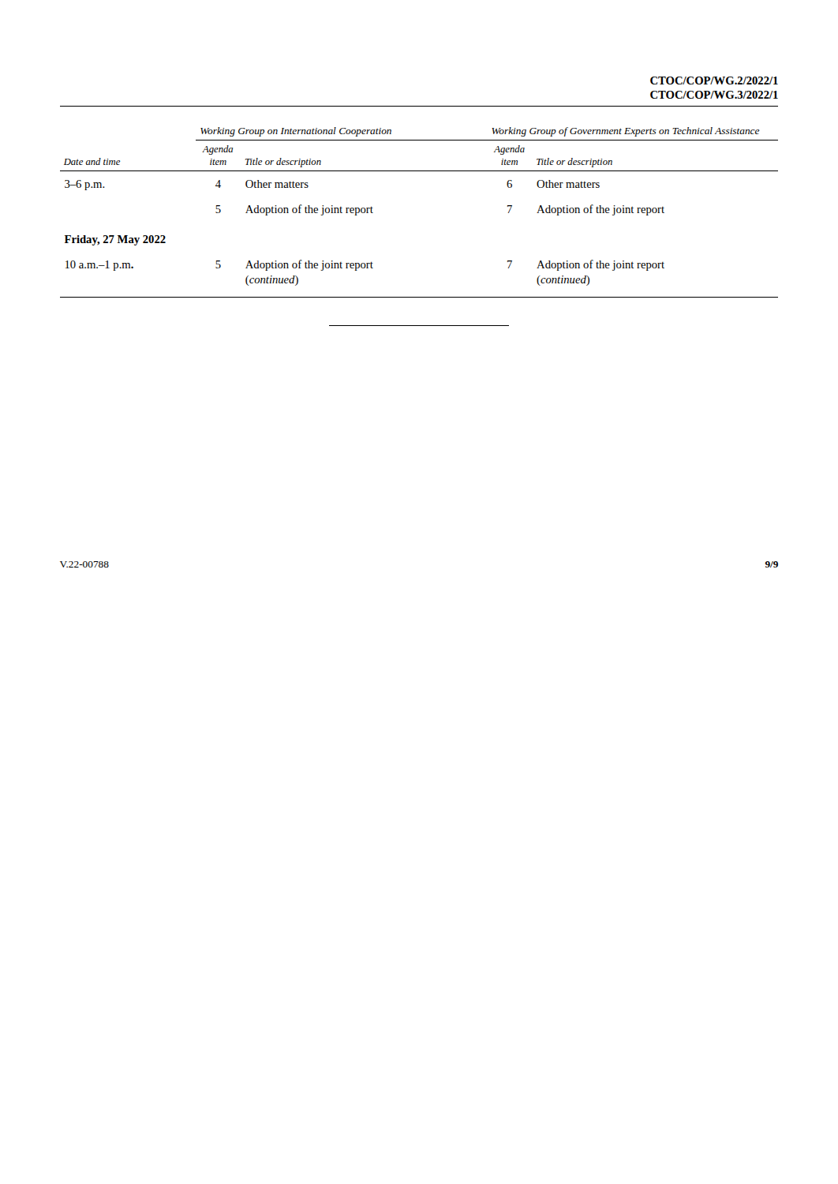CTOC/COP/WG.2/2022/1
CTOC/COP/WG.3/2022/1
| | Working Group on International Cooperation | Working Group of Government Experts on Technical Assistance |
| --- | --- | --- |
| Date and time | Agenda item | Title or description | Agenda item | Title or description |
| 3–6 p.m. | 4 | Other matters | 6 | Other matters |
| | 5 | Adoption of the joint report | 7 | Adoption of the joint report |
| Friday, 27 May 2022 |
| 10 a.m.–1 p.m . | 5 | Adoption of the joint report ( continued ) | 7 | Adoption of the joint report ( continued ) |
V.22-00788 9/9